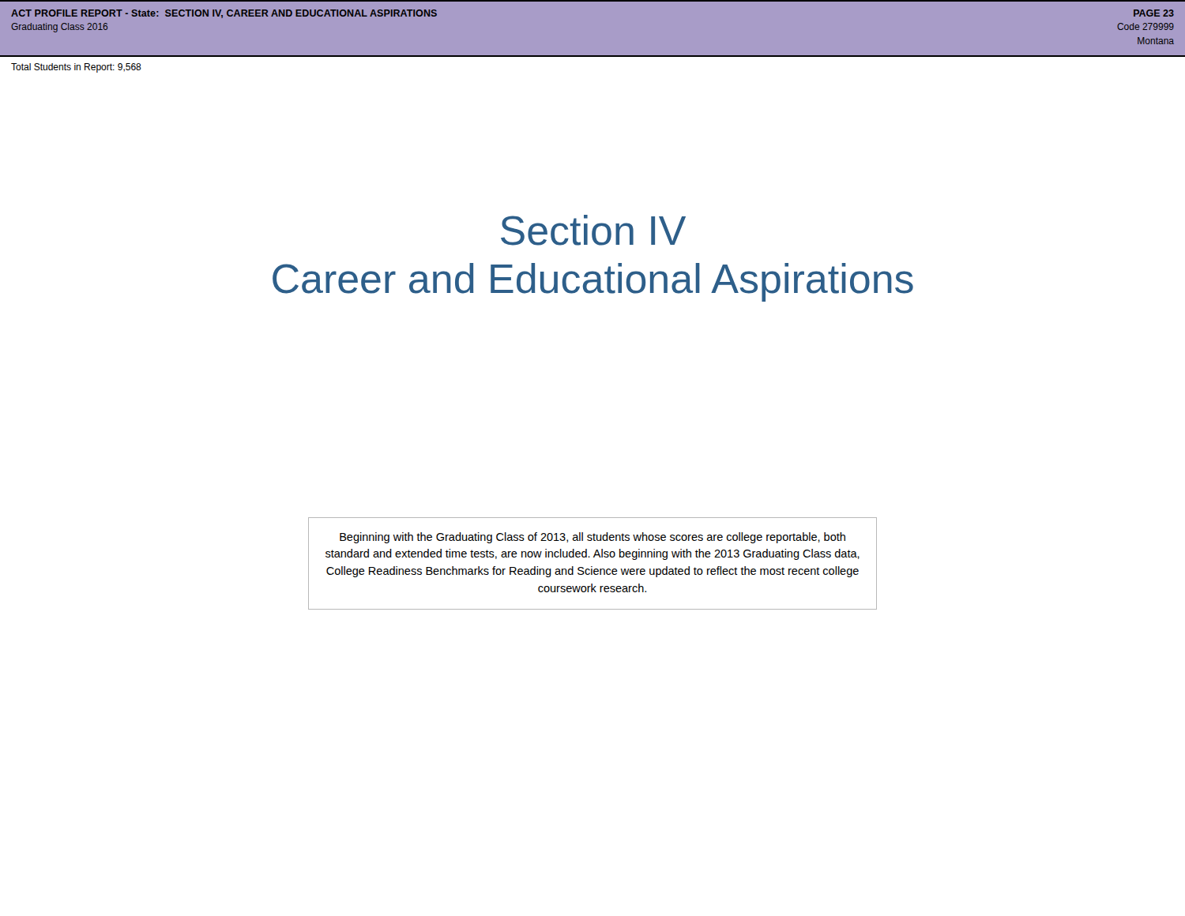ACT PROFILE REPORT - State: SECTION IV, CAREER AND EDUCATIONAL ASPIRATIONS
Graduating Class 2016
PAGE 23
Code 279999
Montana
Total Students in Report: 9,568
Section IV Career and Educational Aspirations
Beginning with the Graduating Class of 2013, all students whose scores are college reportable, both standard and extended time tests, are now included. Also beginning with the 2013 Graduating Class data, College Readiness Benchmarks for Reading and Science were updated to reflect the most recent college coursework research.